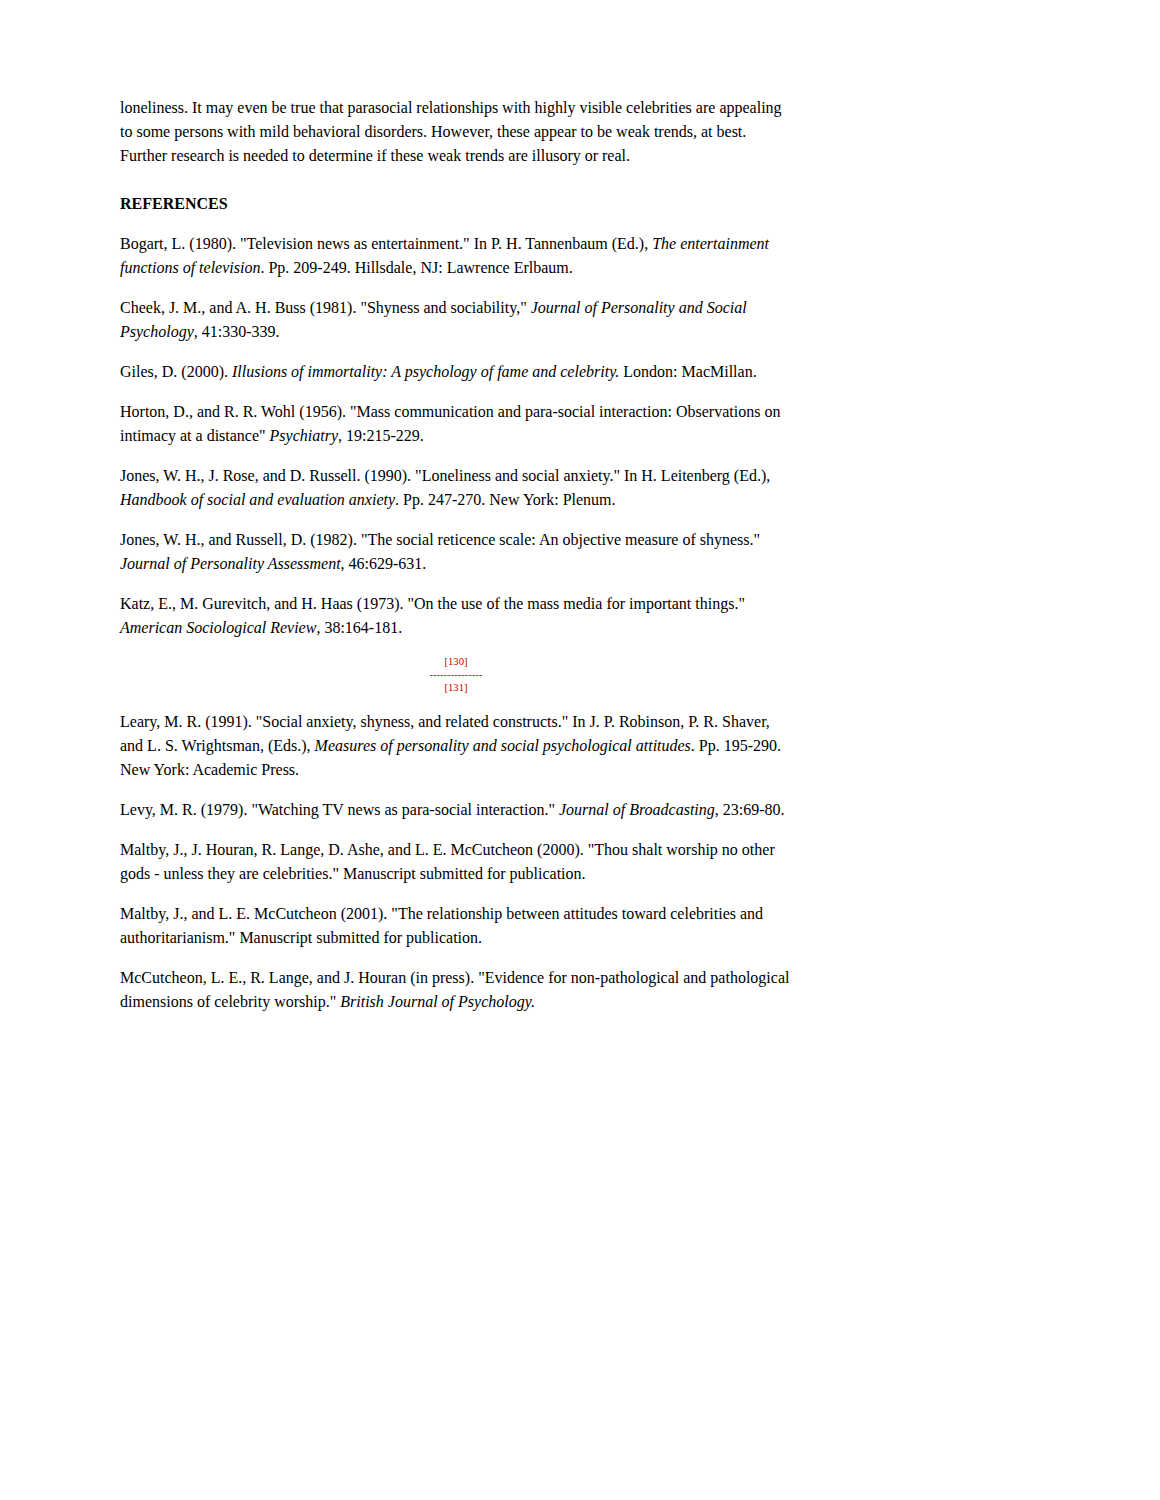loneliness. It may even be true that parasocial relationships with highly visible celebrities are appealing to some persons with mild behavioral disorders. However, these appear to be weak trends, at best. Further research is needed to determine if these weak trends are illusory or real.
REFERENCES
Bogart, L. (1980). "Television news as entertainment." In P. H. Tannenbaum (Ed.), The entertainment functions of television. Pp. 209-249. Hillsdale, NJ: Lawrence Erlbaum.
Cheek, J. M., and A. H. Buss (1981). "Shyness and sociability," Journal of Personality and Social Psychology, 41:330-339.
Giles, D. (2000). Illusions of immortality: A psychology of fame and celebrity. London: MacMillan.
Horton, D., and R. R. Wohl (1956). "Mass communication and para-social interaction: Observations on intimacy at a distance" Psychiatry, 19:215-229.
Jones, W. H., J. Rose, and D. Russell. (1990). "Loneliness and social anxiety." In H. Leitenberg (Ed.), Handbook of social and evaluation anxiety. Pp. 247-270. New York: Plenum.
Jones, W. H., and Russell, D. (1982). "The social reticence scale: An objective measure of shyness." Journal of Personality Assessment, 46:629-631.
Katz, E., M. Gurevitch, and H. Haas (1973). "On the use of the mass media for important things." American Sociological Review, 38:164-181.
[130] --------------- [131]
Leary, M. R. (1991). "Social anxiety, shyness, and related constructs." In J. P. Robinson, P. R. Shaver, and L. S. Wrightsman, (Eds.), Measures of personality and social psychological attitudes. Pp. 195-290. New York: Academic Press.
Levy, M. R. (1979). "Watching TV news as para-social interaction." Journal of Broadcasting, 23:69-80.
Maltby, J., J. Houran, R. Lange, D. Ashe, and L. E. McCutcheon (2000). "Thou shalt worship no other gods - unless they are celebrities." Manuscript submitted for publication.
Maltby, J., and L. E. McCutcheon (2001). "The relationship between attitudes toward celebrities and authoritarianism." Manuscript submitted for publication.
McCutcheon, L. E., R. Lange, and J. Houran (in press). "Evidence for non-pathological and pathological dimensions of celebrity worship." British Journal of Psychology.